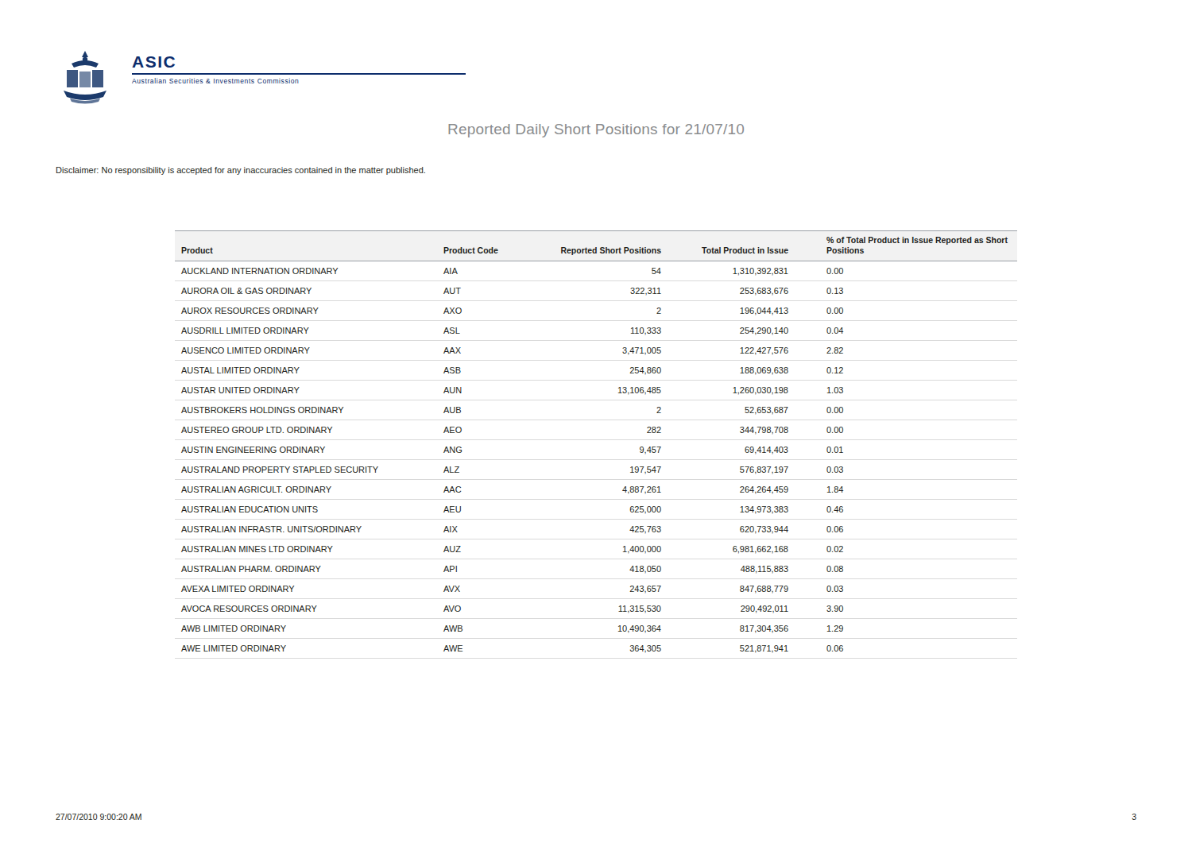ASIC
Australian Securities & Investments Commission
Reported Daily Short Positions for 21/07/10
Disclaimer: No responsibility is accepted for any inaccuracies contained in the matter published.
| Product | Product Code | Reported Short Positions | Total Product in Issue | % of Total Product in Issue Reported as Short Positions |
| --- | --- | --- | --- | --- |
| AUCKLAND INTERNATION ORDINARY | AIA | 54 | 1,310,392,831 | 0.00 |
| AURORA OIL & GAS ORDINARY | AUT | 322,311 | 253,683,676 | 0.13 |
| AUROX RESOURCES ORDINARY | AXO | 2 | 196,044,413 | 0.00 |
| AUSDRILL LIMITED ORDINARY | ASL | 110,333 | 254,290,140 | 0.04 |
| AUSENCO LIMITED ORDINARY | AAX | 3,471,005 | 122,427,576 | 2.82 |
| AUSTAL LIMITED ORDINARY | ASB | 254,860 | 188,069,638 | 0.12 |
| AUSTAR UNITED ORDINARY | AUN | 13,106,485 | 1,260,030,198 | 1.03 |
| AUSTBROKERS HOLDINGS ORDINARY | AUB | 2 | 52,653,687 | 0.00 |
| AUSTEREO GROUP LTD. ORDINARY | AEO | 282 | 344,798,708 | 0.00 |
| AUSTIN ENGINEERING ORDINARY | ANG | 9,457 | 69,414,403 | 0.01 |
| AUSTRALAND PROPERTY STAPLED SECURITY | ALZ | 197,547 | 576,837,197 | 0.03 |
| AUSTRALIAN AGRICULT. ORDINARY | AAC | 4,887,261 | 264,264,459 | 1.84 |
| AUSTRALIAN EDUCATION UNITS | AEU | 625,000 | 134,973,383 | 0.46 |
| AUSTRALIAN INFRASTR. UNITS/ORDINARY | AIX | 425,763 | 620,733,944 | 0.06 |
| AUSTRALIAN MINES LTD ORDINARY | AUZ | 1,400,000 | 6,981,662,168 | 0.02 |
| AUSTRALIAN PHARM. ORDINARY | API | 418,050 | 488,115,883 | 0.08 |
| AVEXA LIMITED ORDINARY | AVX | 243,657 | 847,688,779 | 0.03 |
| AVOCA RESOURCES ORDINARY | AVO | 11,315,530 | 290,492,011 | 3.90 |
| AWB LIMITED ORDINARY | AWB | 10,490,364 | 817,304,356 | 1.29 |
| AWE LIMITED ORDINARY | AWE | 364,305 | 521,871,941 | 0.06 |
27/07/2010 9:00:20 AM 3